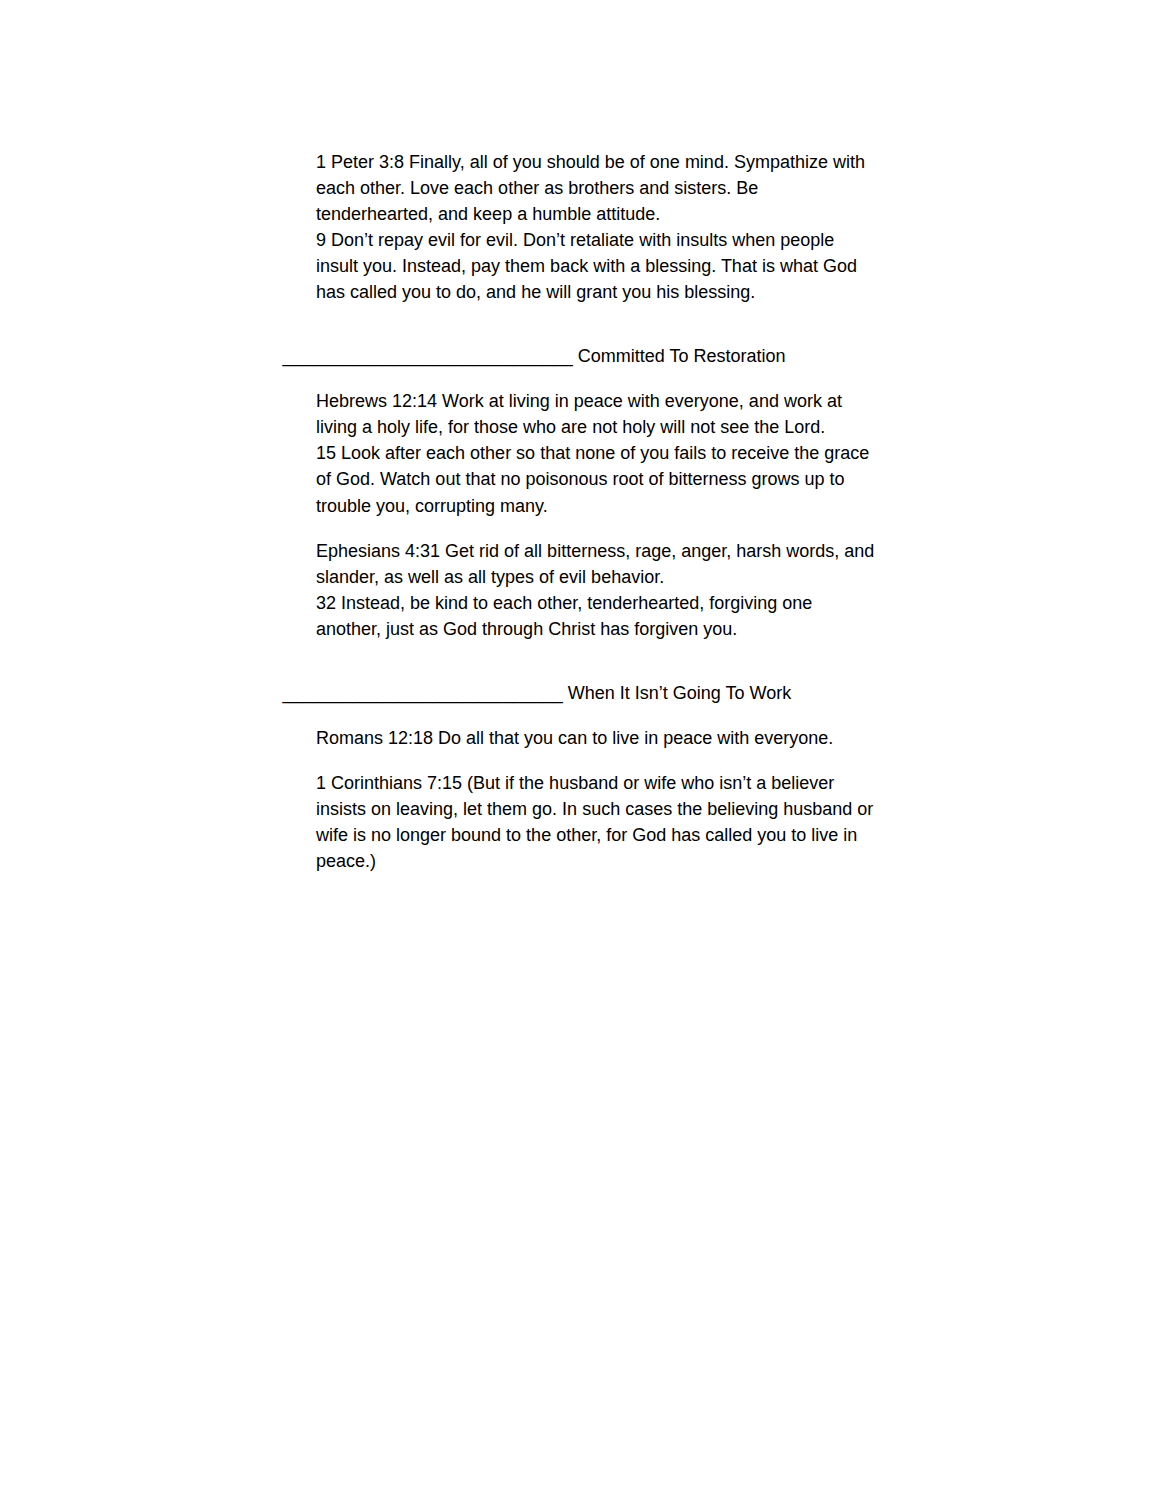1 Peter 3:8 Finally, all of you should be of one mind. Sympathize with each other. Love each other as brothers and sisters. Be tenderhearted, and keep a humble attitude.
9 Don’t repay evil for evil. Don’t retaliate with insults when people insult you. Instead, pay them back with a blessing. That is what God has called you to do, and he will grant you his blessing.
_____________________________ Committed To Restoration
Hebrews 12:14 Work at living in peace with everyone, and work at living a holy life, for those who are not holy will not see the Lord.
15 Look after each other so that none of you fails to receive the grace of God. Watch out that no poisonous root of bitterness grows up to trouble you, corrupting many.
Ephesians 4:31 Get rid of all bitterness, rage, anger, harsh words, and slander, as well as all types of evil behavior.
32 Instead, be kind to each other, tenderhearted, forgiving one another, just as God through Christ has forgiven you.
____________________________ When It Isn’t Going To Work
Romans 12:18 Do all that you can to live in peace with everyone.
1 Corinthians 7:15 (But if the husband or wife who isn’t a believer insists on leaving, let them go. In such cases the believing husband or wife is no longer bound to the other, for God has called you to live in peace.)